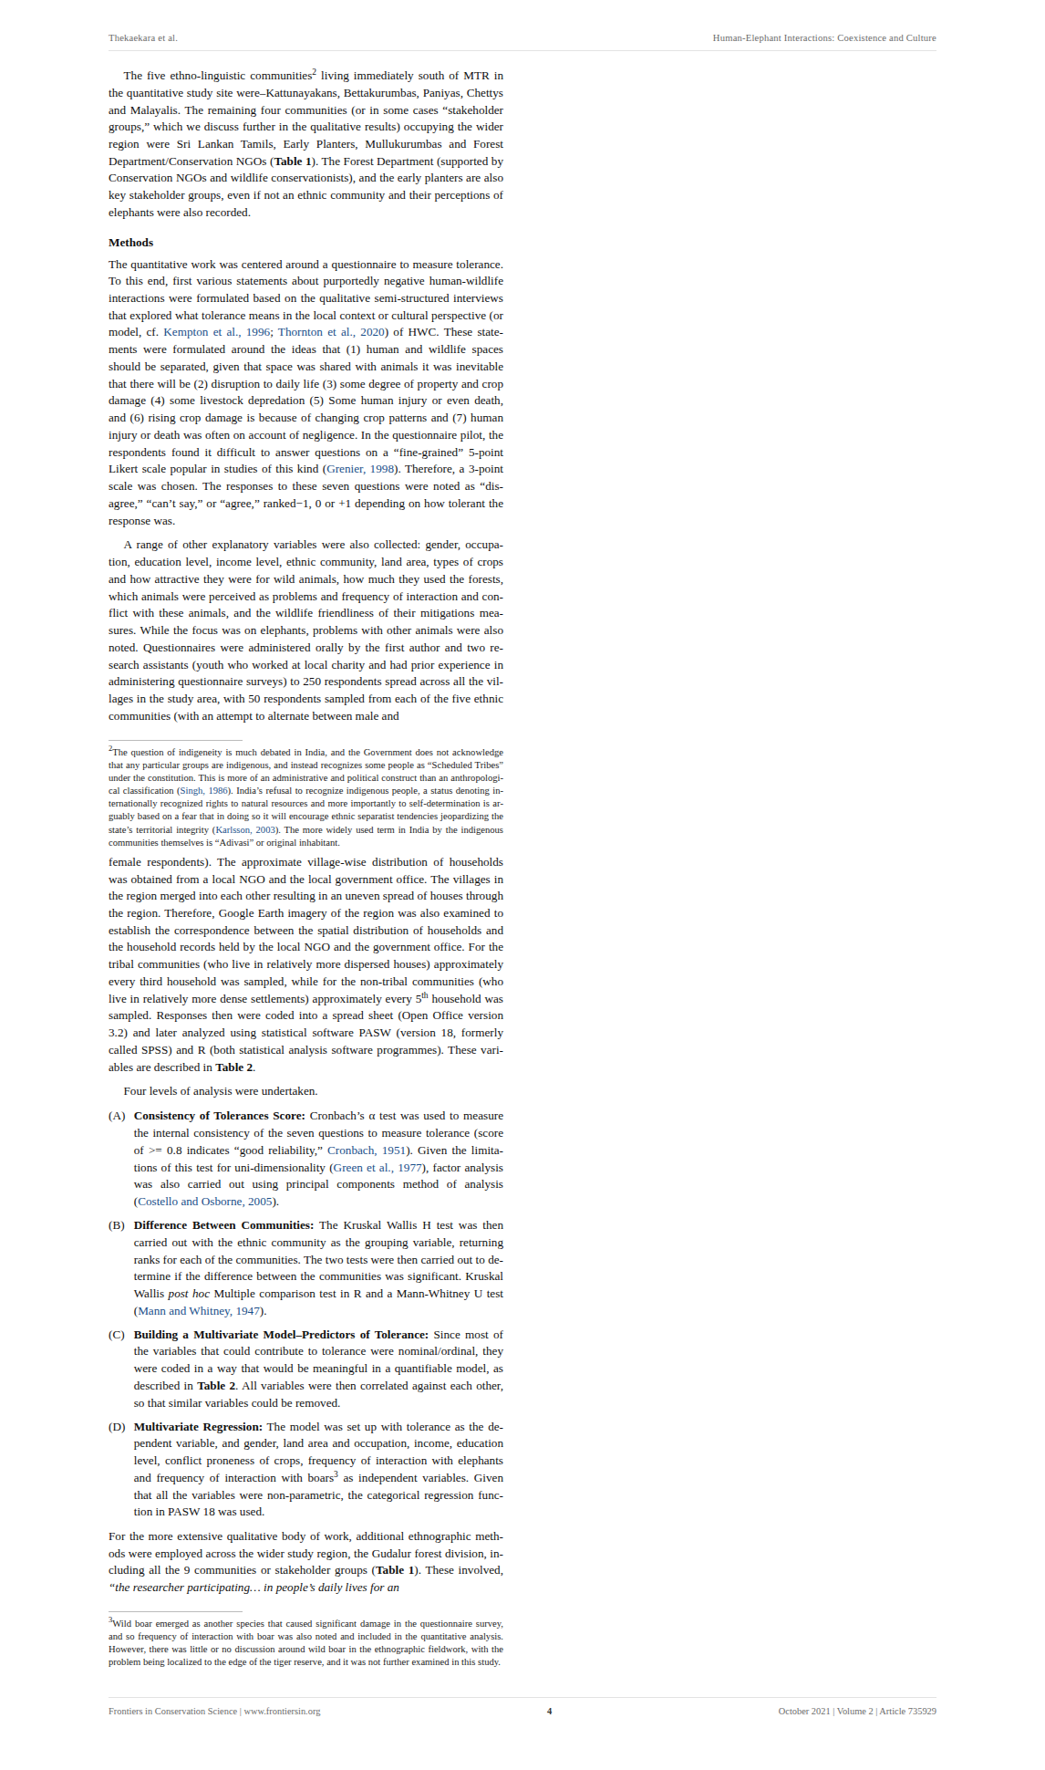Thekaekara et al.
Human-Elephant Interactions: Coexistence and Culture
The five ethno-linguistic communities2 living immediately south of MTR in the quantitative study site were–Kattunayakans, Bettakurumbas, Paniyas, Chettys and Malayalis. The remaining four communities (or in some cases “stakeholder groups,” which we discuss further in the qualitative results) occupying the wider region were Sri Lankan Tamils, Early Planters, Mullukurumbas and Forest Department/Conservation NGOs (Table 1). The Forest Department (supported by Conservation NGOs and wildlife conservationists), and the early planters are also key stakeholder groups, even if not an ethnic community and their perceptions of elephants were also recorded.
Methods
The quantitative work was centered around a questionnaire to measure tolerance. To this end, first various statements about purportedly negative human-wildlife interactions were formulated based on the qualitative semi-structured interviews that explored what tolerance means in the local context or cultural perspective (or model, cf. Kempton et al., 1996; Thornton et al., 2020) of HWC. These statements were formulated around the ideas that (1) human and wildlife spaces should be separated, given that space was shared with animals it was inevitable that there will be (2) disruption to daily life (3) some degree of property and crop damage (4) some livestock depredation (5) Some human injury or even death, and (6) rising crop damage is because of changing crop patterns and (7) human injury or death was often on account of negligence. In the questionnaire pilot, the respondents found it difficult to answer questions on a “fine-grained” 5-point Likert scale popular in studies of this kind (Grenier, 1998). Therefore, a 3-point scale was chosen. The responses to these seven questions were noted as “disagree,” “can’t say,” or “agree,” ranked−1, 0 or +1 depending on how tolerant the response was.
A range of other explanatory variables were also collected: gender, occupation, education level, income level, ethnic community, land area, types of crops and how attractive they were for wild animals, how much they used the forests, which animals were perceived as problems and frequency of interaction and conflict with these animals, and the wildlife friendliness of their mitigations measures. While the focus was on elephants, problems with other animals were also noted. Questionnaires were administered orally by the first author and two research assistants (youth who worked at local charity and had prior experience in administering questionnaire surveys) to 250 respondents spread across all the villages in the study area, with 50 respondents sampled from each of the five ethnic communities (with an attempt to alternate between male and
2The question of indigeneity is much debated in India, and the Government does not acknowledge that any particular groups are indigenous, and instead recognizes some people as “Scheduled Tribes” under the constitution. This is more of an administrative and political construct than an anthropological classification (Singh, 1986). India’s refusal to recognize indigenous people, a status denoting internationally recognized rights to natural resources and more importantly to self-determination is arguably based on a fear that in doing so it will encourage ethnic separatist tendencies jeopardizing the state’s territorial integrity (Karlsson, 2003). The more widely used term in India by the indigenous communities themselves is “Adivasi” or original inhabitant.
female respondents). The approximate village-wise distribution of households was obtained from a local NGO and the local government office. The villages in the region merged into each other resulting in an uneven spread of houses through the region. Therefore, Google Earth imagery of the region was also examined to establish the correspondence between the spatial distribution of households and the household records held by the local NGO and the government office. For the tribal communities (who live in relatively more dispersed houses) approximately every third household was sampled, while for the non-tribal communities (who live in relatively more dense settlements) approximately every 5th household was sampled. Responses then were coded into a spread sheet (Open Office version 3.2) and later analyzed using statistical software PASW (version 18, formerly called SPSS) and R (both statistical analysis software programmes). These variables are described in Table 2.
Four levels of analysis were undertaken.
(A) Consistency of Tolerances Score: Cronbach’s α test was used to measure the internal consistency of the seven questions to measure tolerance (score of >= 0.8 indicates “good reliability,” Cronbach, 1951). Given the limitations of this test for uni-dimensionality (Green et al., 1977), factor analysis was also carried out using principal components method of analysis (Costello and Osborne, 2005).
(B) Difference Between Communities: The Kruskal Wallis H test was then carried out with the ethnic community as the grouping variable, returning ranks for each of the communities. The two tests were then carried out to determine if the difference between the communities was significant. Kruskal Wallis post hoc Multiple comparison test in R and a Mann-Whitney U test (Mann and Whitney, 1947).
(C) Building a Multivariate Model–Predictors of Tolerance: Since most of the variables that could contribute to tolerance were nominal/ordinal, they were coded in a way that would be meaningful in a quantifiable model, as described in Table 2. All variables were then correlated against each other, so that similar variables could be removed.
(D) Multivariate Regression: The model was set up with tolerance as the dependent variable, and gender, land area and occupation, income, education level, conflict proneness of crops, frequency of interaction with elephants and frequency of interaction with boars3 as independent variables. Given that all the variables were non-parametric, the categorical regression function in PASW 18 was used.
For the more extensive qualitative body of work, additional ethnographic methods were employed across the wider study region, the Gudalur forest division, including all the 9 communities or stakeholder groups (Table 1). These involved, “the researcher participating… in people’s daily lives for an
3Wild boar emerged as another species that caused significant damage in the questionnaire survey, and so frequency of interaction with boar was also noted and included in the quantitative analysis. However, there was little or no discussion around wild boar in the ethnographic fieldwork, with the problem being localized to the edge of the tiger reserve, and it was not further examined in this study.
Frontiers in Conservation Science | www.frontiersin.org
4
October 2021 | Volume 2 | Article 735929